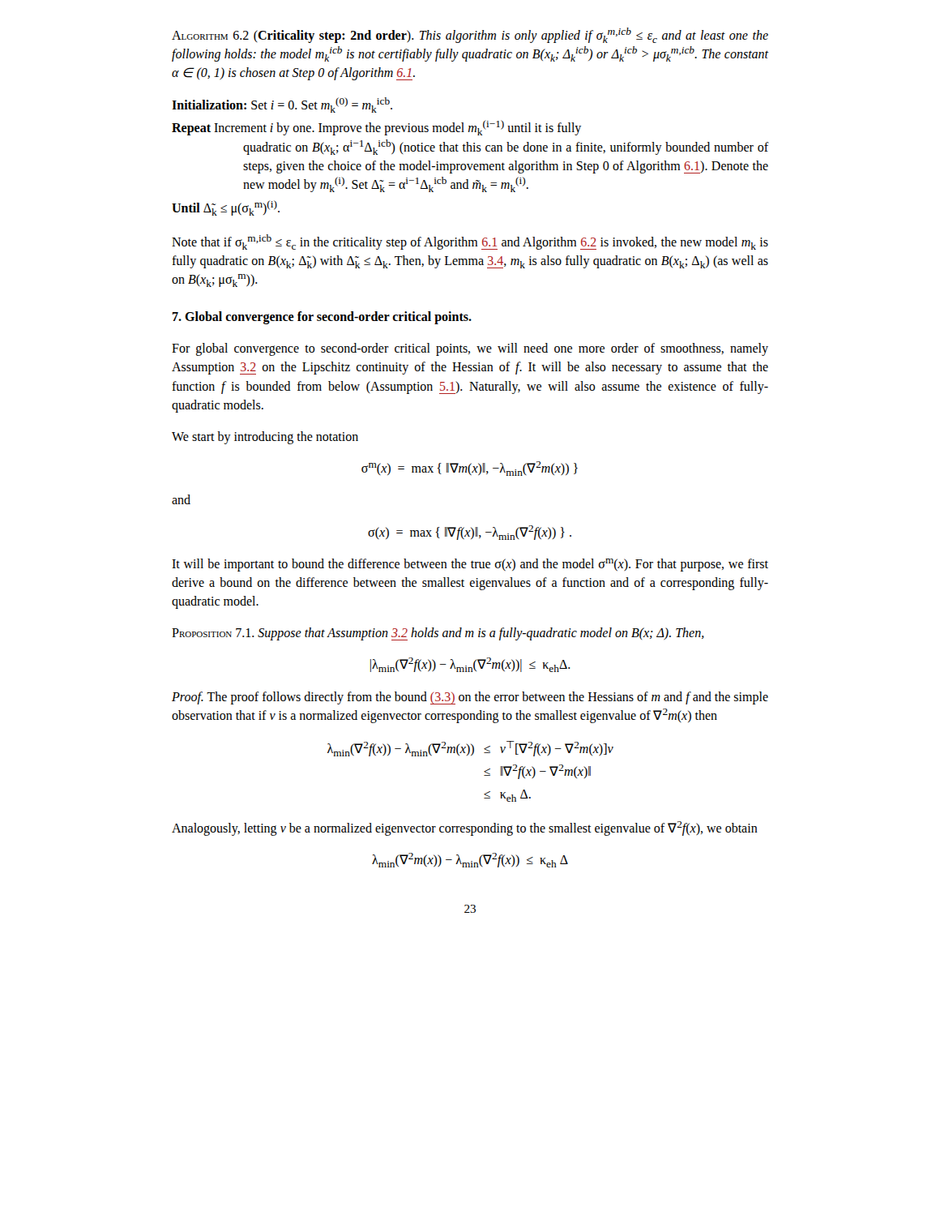Algorithm 6.2 (Criticality step: 2nd order). This algorithm is only applied if σkm,icb ≤ εc and at least one the following holds: the model mkicb is not certifiably fully quadratic on B(xk; Δkicb) or Δkicb > μσkm,icb. The constant α ∈ (0, 1) is chosen at Step 0 of Algorithm 6.1.
Initialization: Set i = 0. Set mk(0) = mkicb.
Repeat Increment i by one. Improve the previous model mk(i−1) until it is fully quadratic on B(xk; αi−1Δkicb) (notice that this can be done in a finite, uniformly bounded number of steps, given the choice of the model-improvement algorithm in Step 0 of Algorithm 6.1). Denote the new model by mk(i). Set Δ̃k = αi−1Δkicb and m̃k = mk(i).
Until Δ̃k ≤ μ(σkm)(i).
Note that if σkm,icb ≤ εc in the criticality step of Algorithm 6.1 and Algorithm 6.2 is invoked, the new model mk is fully quadratic on B(xk; Δ̃k) with Δ̃k ≤ Δk. Then, by Lemma 3.4, mk is also fully quadratic on B(xk; Δk) (as well as on B(xk; μσkm)).
7. Global convergence for second-order critical points.
For global convergence to second-order critical points, we will need one more order of smoothness, namely Assumption 3.2 on the Lipschitz continuity of the Hessian of f. It will be also necessary to assume that the function f is bounded from below (Assumption 5.1). Naturally, we will also assume the existence of fully-quadratic models.
We start by introducing the notation
σm(x) = max { ‖∇m(x)‖, −λmin(∇2m(x)) }
and
σ(x) = max { ‖∇f(x)‖, −λmin(∇2f(x)) } .
It will be important to bound the difference between the true σ(x) and the model σm(x). For that purpose, we first derive a bound on the difference between the smallest eigenvalues of a function and of a corresponding fully-quadratic model.
Proposition 7.1. Suppose that Assumption 3.2 holds and m is a fully-quadratic model on B(x; Δ). Then,
|λmin(∇2f(x)) − λmin(∇2m(x))| ≤ κehΔ.
Proof. The proof follows directly from the bound (3.3) on the error between the Hessians of m and f and the simple observation that if v is a normalized eigenvector corresponding to the smallest eigenvalue of ∇2m(x) then
| λ min (∇ 2 f ( x )) − λ min (∇ 2 m ( x )) | ≤ | v ⊤ [∇ 2 f ( x ) − ∇ 2 m ( x )] v |
| | ≤ | ‖∇ 2 f ( x ) − ∇ 2 m ( x )‖ |
| | ≤ | κ eh Δ. |
Analogously, letting v be a normalized eigenvector corresponding to the smallest eigenvalue of ∇2f(x), we obtain
λmin(∇2m(x)) − λmin(∇2f(x)) ≤ κeh Δ
23